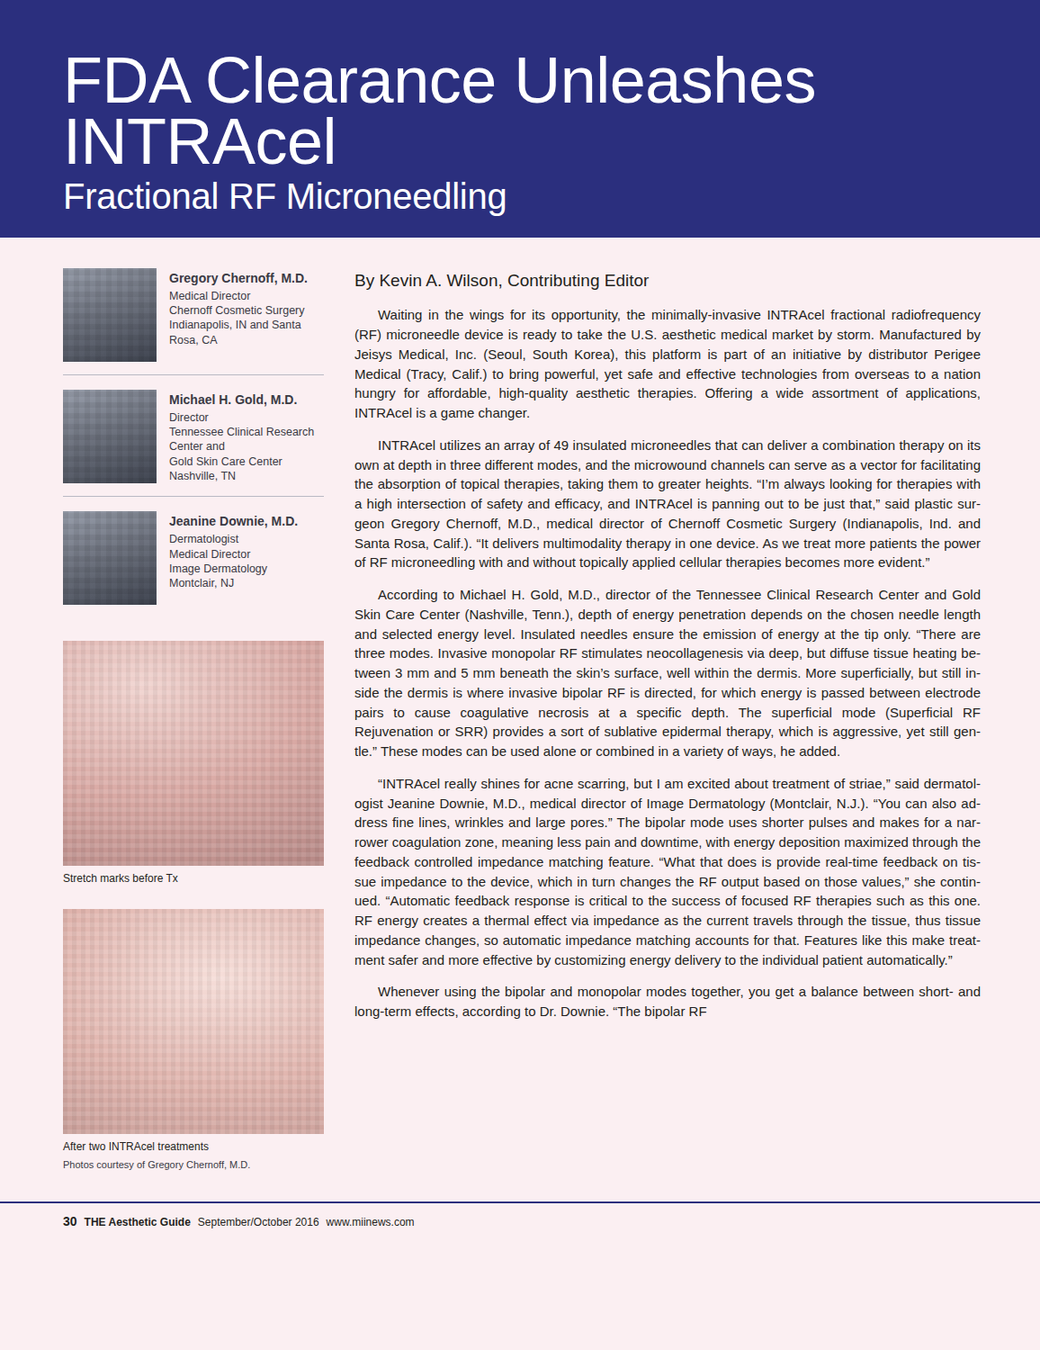FDA Clearance Unleashes INTRAcel
Fractional RF Microneedling
Gregory Chernoff, M.D.
Medical Director
Chernoff Cosmetic Surgery
Indianapolis, IN and Santa Rosa, CA
Michael H. Gold, M.D.
Director
Tennessee Clinical Research Center and
Gold Skin Care Center
Nashville, TN
Jeanine Downie, M.D.
Dermatologist
Medical Director
Image Dermatology
Montclair, NJ
Stretch marks before Tx
After two INTRAcel treatments
Photos courtesy of Gregory Chernoff, M.D.
By Kevin A. Wilson, Contributing Editor
Waiting in the wings for its opportunity, the minimally-invasive INTRAcel fractional radiofrequency (RF) microneedle device is ready to take the U.S. aesthetic medical market by storm. Manufactured by Jeisys Medical, Inc. (Seoul, South Korea), this platform is part of an initiative by distributor Perigee Medical (Tracy, Calif.) to bring powerful, yet safe and effective technologies from overseas to a nation hungry for affordable, high-quality aesthetic therapies. Offering a wide assortment of applications, INTRAcel is a game changer.
INTRAcel utilizes an array of 49 insulated microneedles that can deliver a combination therapy on its own at depth in three different modes, and the microwound channels can serve as a vector for facilitating the absorption of topical therapies, taking them to greater heights. “I’m always looking for therapies with a high intersection of safety and efficacy, and INTRAcel is panning out to be just that,” said plastic surgeon Gregory Chernoff, M.D., medical director of Chernoff Cosmetic Surgery (Indianapolis, Ind. and Santa Rosa, Calif.). “It delivers multimodality therapy in one device. As we treat more patients the power of RF microneedling with and without topically applied cellular therapies becomes more evident.”
According to Michael H. Gold, M.D., director of the Tennessee Clinical Research Center and Gold Skin Care Center (Nashville, Tenn.), depth of energy penetration depends on the chosen needle length and selected energy level. Insulated needles ensure the emission of energy at the tip only. “There are three modes. Invasive monopolar RF stimulates neocollagenesis via deep, but diffuse tissue heating between 3 mm and 5 mm beneath the skin’s surface, well within the dermis. More superficially, but still inside the dermis is where invasive bipolar RF is directed, for which energy is passed between electrode pairs to cause coagulative necrosis at a specific depth. The superficial mode (Superficial RF Rejuvenation or SRR) provides a sort of sublative epidermal therapy, which is aggressive, yet still gentle.” These modes can be used alone or combined in a variety of ways, he added.
“INTRAcel really shines for acne scarring, but I am excited about treatment of striae,” said dermatologist Jeanine Downie, M.D., medical director of Image Dermatology (Montclair, N.J.). “You can also address fine lines, wrinkles and large pores.” The bipolar mode uses shorter pulses and makes for a narrower coagulation zone, meaning less pain and downtime, with energy deposition maximized through the feedback controlled impedance matching feature. “What that does is provide real-time feedback on tissue impedance to the device, which in turn changes the RF output based on those values,” she continued. “Automatic feedback response is critical to the success of focused RF therapies such as this one. RF energy creates a thermal effect via impedance as the current travels through the tissue, thus tissue impedance changes, so automatic impedance matching accounts for that. Features like this make treatment safer and more effective by customizing energy delivery to the individual patient automatically.”
Whenever using the bipolar and monopolar modes together, you get a balance between short- and long-term effects, according to Dr. Downie. “The bipolar RF
30 THE Aesthetic Guide September/October 2016 www.miinews.com